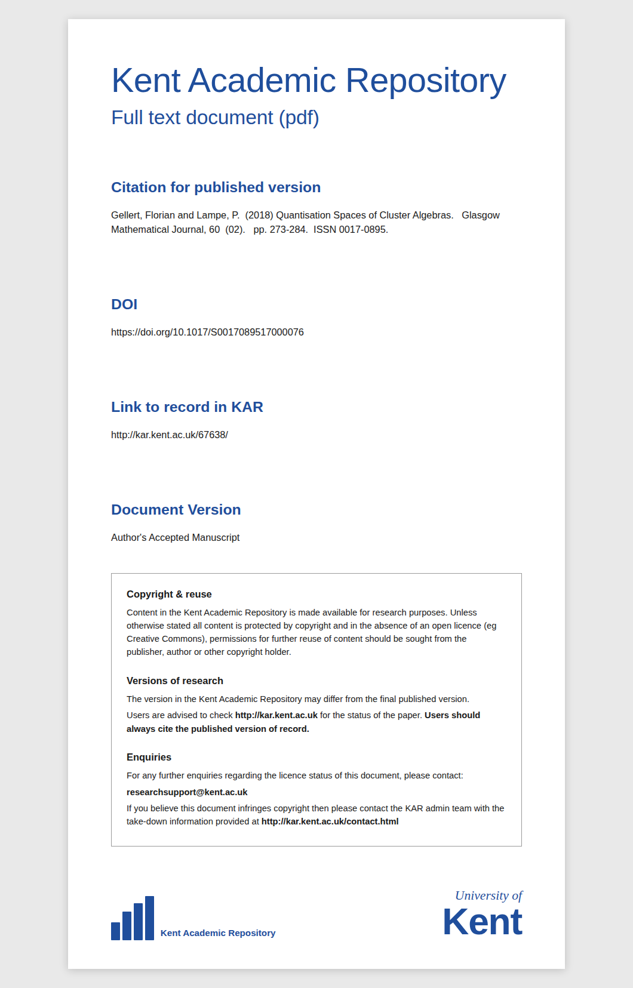Kent Academic Repository
Full text document (pdf)
Citation for published version
Gellert, Florian and Lampe, P. (2018) Quantisation Spaces of Cluster Algebras. Glasgow Mathematical Journal, 60 (02). pp. 273-284. ISSN 0017-0895.
DOI
https://doi.org/10.1017/S0017089517000076
Link to record in KAR
http://kar.kent.ac.uk/67638/
Document Version
Author's Accepted Manuscript
Copyright & reuse
Content in the Kent Academic Repository is made available for research purposes. Unless otherwise stated all content is protected by copyright and in the absence of an open licence (eg Creative Commons), permissions for further reuse of content should be sought from the publisher, author or other copyright holder.
Versions of research
The version in the Kent Academic Repository may differ from the final published version.
Users are advised to check http://kar.kent.ac.uk for the status of the paper. Users should always cite the published version of record.
Enquiries
For any further enquiries regarding the licence status of this document, please contact:
researchsupport@kent.ac.uk
If you believe this document infringes copyright then please contact the KAR admin team with the take-down information provided at http://kar.kent.ac.uk/contact.html
Kent Academic Repository
University of Kent